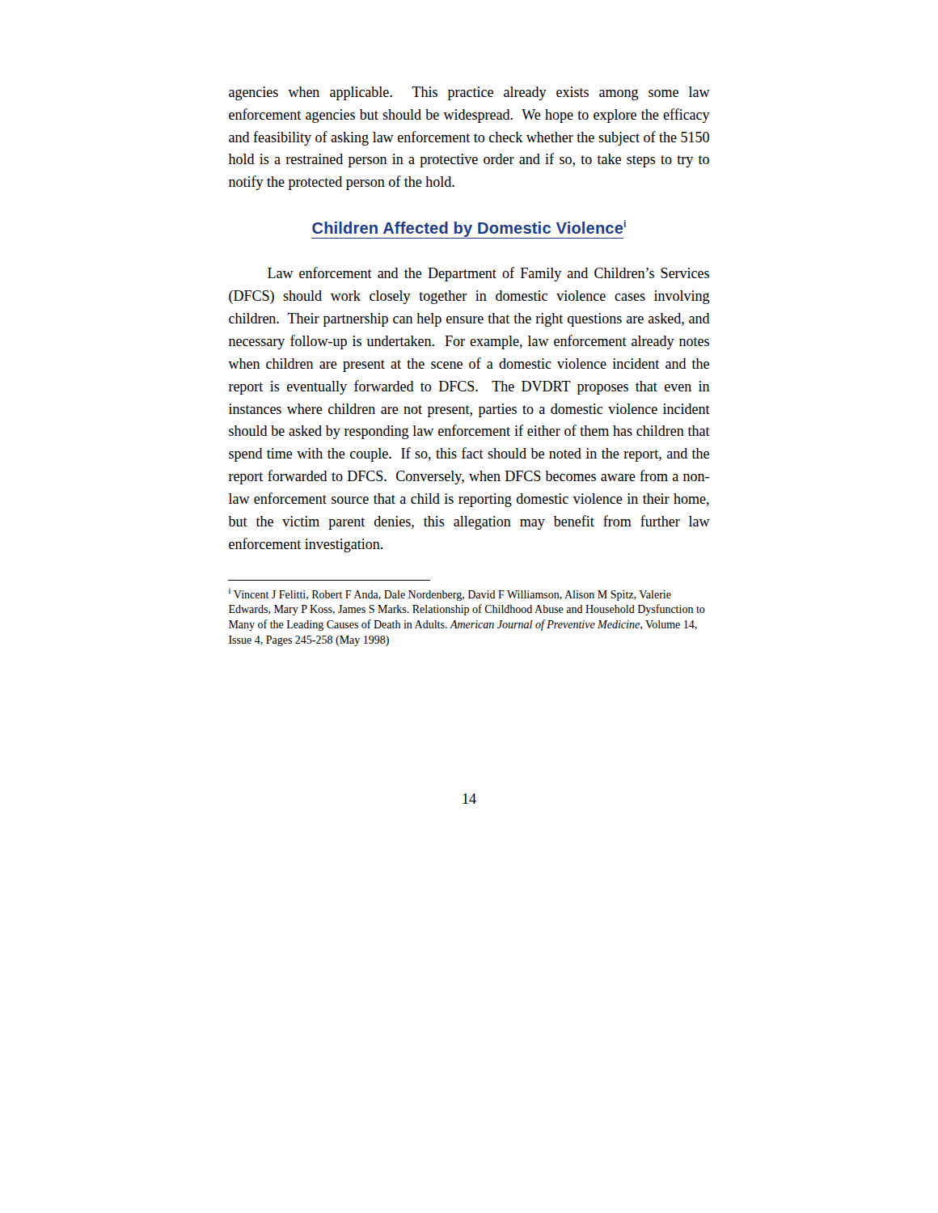agencies when applicable. This practice already exists among some law enforcement agencies but should be widespread. We hope to explore the efficacy and feasibility of asking law enforcement to check whether the subject of the 5150 hold is a restrained person in a protective order and if so, to take steps to try to notify the protected person of the hold.
Children Affected by Domestic Violencei
Law enforcement and the Department of Family and Children’s Services (DFCS) should work closely together in domestic violence cases involving children. Their partnership can help ensure that the right questions are asked, and necessary follow-up is undertaken. For example, law enforcement already notes when children are present at the scene of a domestic violence incident and the report is eventually forwarded to DFCS. The DVDRT proposes that even in instances where children are not present, parties to a domestic violence incident should be asked by responding law enforcement if either of them has children that spend time with the couple. If so, this fact should be noted in the report, and the report forwarded to DFCS. Conversely, when DFCS becomes aware from a non-law enforcement source that a child is reporting domestic violence in their home, but the victim parent denies, this allegation may benefit from further law enforcement investigation.
i Vincent J Felitti, Robert F Anda, Dale Nordenberg, David F Williamson, Alison M Spitz, Valerie Edwards, Mary P Koss, James S Marks. Relationship of Childhood Abuse and Household Dysfunction to Many of the Leading Causes of Death in Adults. American Journal of Preventive Medicine, Volume 14, Issue 4, Pages 245-258 (May 1998)
14